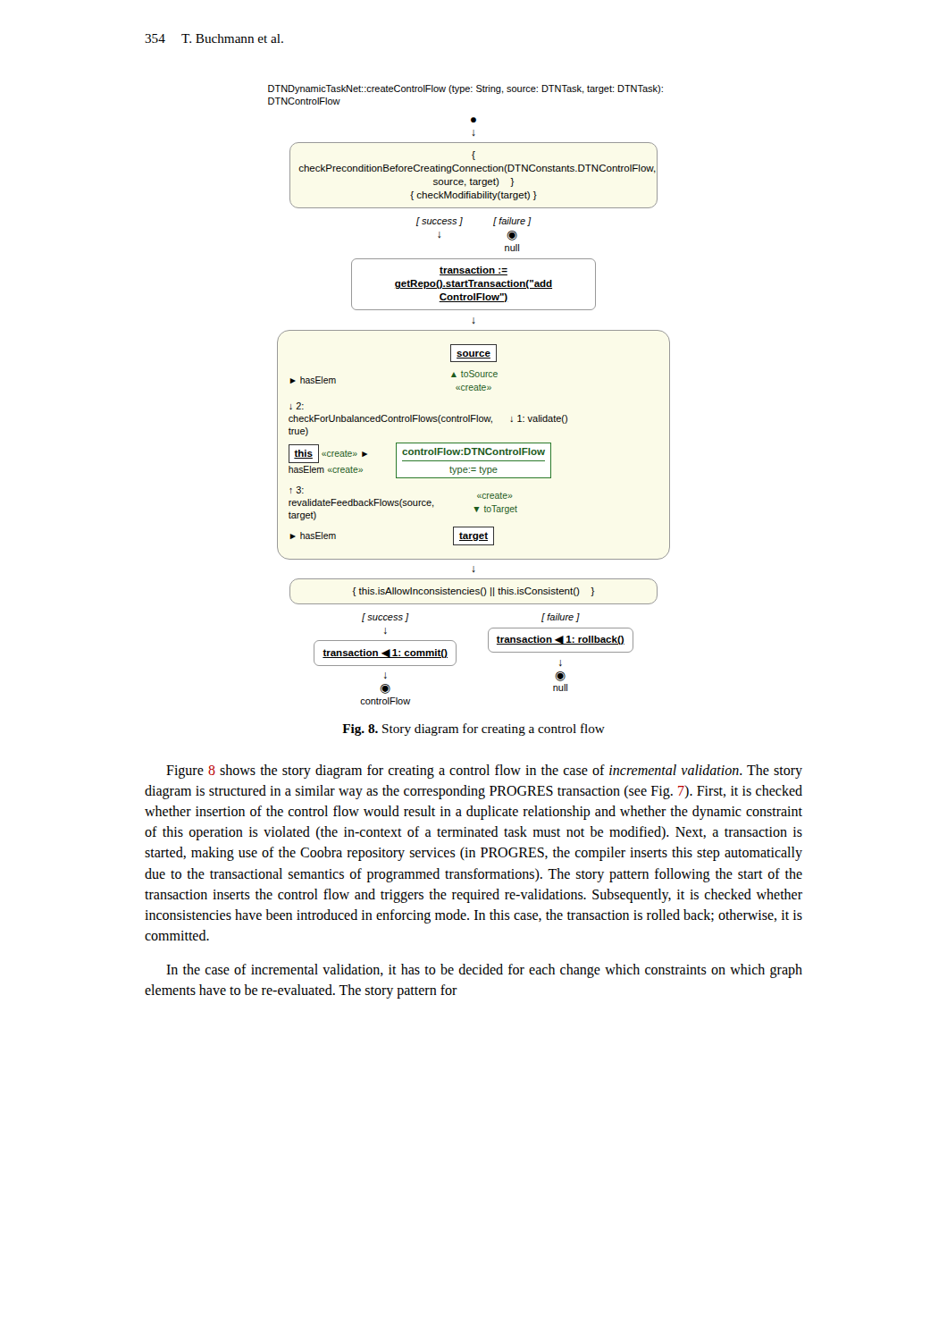354 T. Buchmann et al.
DTNDynamicTaskNet::createControlFlow (type: String, source: DTNTask, target: DTNTask): DTNControlFlow
●
↓
{ checkPreconditionBeforeCreatingConnection(DTNConstants.DTNControlFlow, source, target) }
{ checkModifiability(target) }
[ success ]
↓
[ failure ]
◉
null
transaction := getRepo().startTransaction("add ControlFlow")
↓
source
► hasElem
▲ toSource
«create»
↓ 2: checkForUnbalancedControlFlows(controlFlow, true)
↓ 1: validate()
this «create» ► hasElem «create»
controlFlow:DTNControlFlowtype:= type
↑ 3: revalidateFeedbackFlows(source, target)
«create»
▼ toTarget
► hasElem
target
↓
{ this.isAllowInconsistencies() || this.isConsistent() }
[ success ]
↓
transaction ◀ 1: commit()
↓
◉
controlFlow
[ failure ]
transaction ◀ 1: rollback()
↓
◉
null
Fig. 8. Story diagram for creating a control flow
Figure 8 shows the story diagram for creating a control flow in the case of incremental validation. The story diagram is structured in a similar way as the corresponding PROGRES transaction (see Fig. 7). First, it is checked whether insertion of the control flow would result in a duplicate relationship and whether the dynamic constraint of this operation is violated (the in-context of a terminated task must not be modified). Next, a transaction is started, making use of the Coobra repository services (in PROGRES, the compiler inserts this step automatically due to the transactional semantics of programmed transformations). The story pattern following the start of the transaction inserts the control flow and triggers the required re-validations. Subsequently, it is checked whether inconsistencies have been introduced in enforcing mode. In this case, the transaction is rolled back; otherwise, it is committed.
In the case of incremental validation, it has to be decided for each change which constraints on which graph elements have to be re-evaluated. The story pattern for